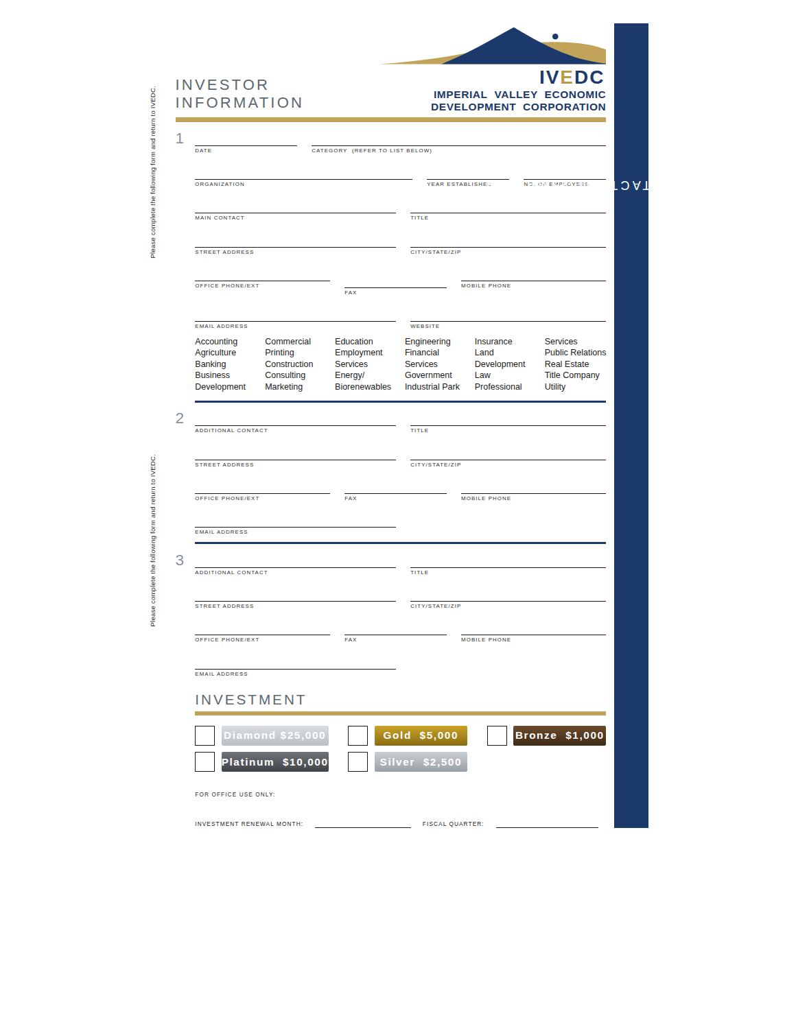Please complete the following form and return to IVEDC.
Please complete the following form and return to IVEDC.
Investor Information
IVEDC
IMPERIAL VALLEY ECONOMIC
DEVELOPMENT CORPORATION
1
Date
Category (Refer to list below)
Organization
Year Established
No. of Employees
Main Contact
Title
Street Address
City/State/Zip
Office Phone/Ext
Fax
Mobile Phone
Email Address
Website
Accounting
Agriculture
Banking
Business
Development
Commercial
Printing
Construction
Consulting
Marketing
Education
Employment
Services
Energy/
Biorenewables
Engineering
Financial
Services
Government
Industrial Park
Insurance
Land
Development
Law
Professional
Services
Public Relations
Real Estate
Title Company
Utility
2
Additional Contact
Title
Street Address
City/State/Zip
Office Phone/Ext
Fax
Mobile Phone
Email Address
3
Additional Contact
Title
Street Address
City/State/Zip
Office Phone/Ext
Fax
Mobile Phone
Email Address
Investment
Diamond $25,000
Gold $5,000
Bronze $1,000
Platinum $10,000
Silver $2,500
For Office Use Only:
Investment Renewal Month: Fiscal Quarter:
INVESTOR CONTACT INFORMATION